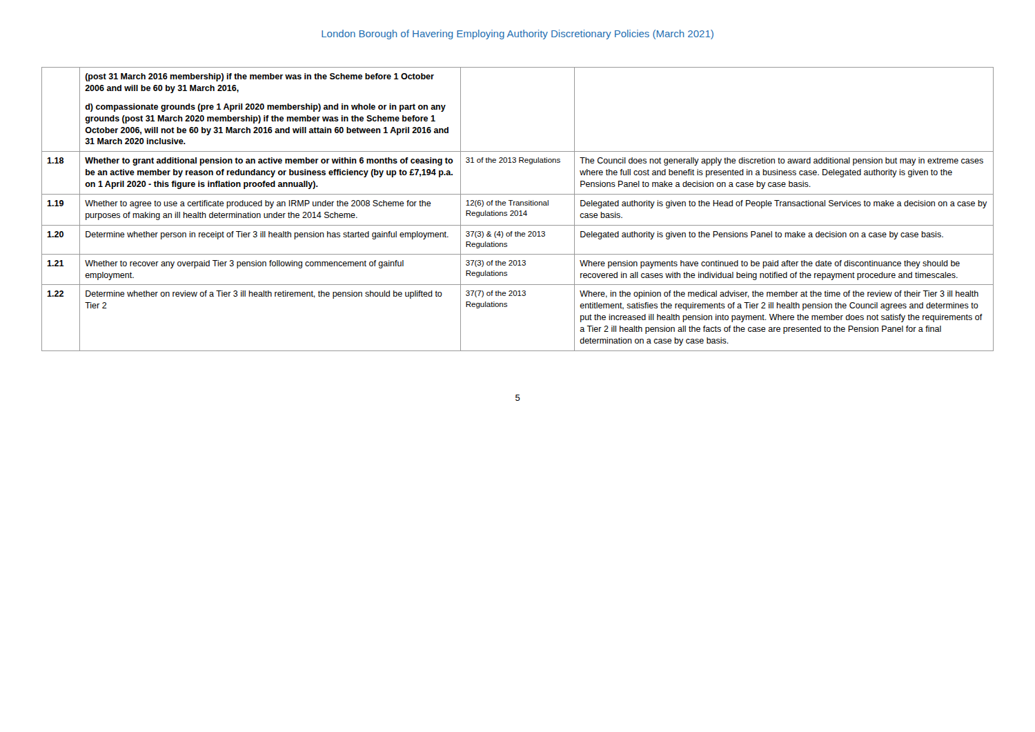London Borough of Havering Employing Authority Discretionary Policies (March 2021)
| | (post 31 March 2016 membership) if the member was in the Scheme before 1 October 2006 and will be 60 by 31 March 2016, d) compassionate grounds (pre 1 April 2020 membership) and in whole or in part on any grounds (post 31 March 2020 membership) if the member was in the Scheme before 1 October 2006, will not be 60 by 31 March 2016 and will attain 60 between 1 April 2016 and 31 March 2020 inclusive. | | |
| 1.18 | Whether to grant additional pension to an active member or within 6 months of ceasing to be an active member by reason of redundancy or business efficiency (by up to £7,194 p.a. on 1 April 2020 - this figure is inflation proofed annually). | 31 of the 2013 Regulations | The Council does not generally apply the discretion to award additional pension but may in extreme cases where the full cost and benefit is presented in a business case. Delegated authority is given to the Pensions Panel to make a decision on a case by case basis. |
| 1.19 | Whether to agree to use a certificate produced by an IRMP under the 2008 Scheme for the purposes of making an ill health determination under the 2014 Scheme. | 12(6) of the Transitional Regulations 2014 | Delegated authority is given to the Head of People Transactional Services to make a decision on a case by case basis. |
| 1.20 | Determine whether person in receipt of Tier 3 ill health pension has started gainful employment. | 37(3) & (4) of the 2013 Regulations | Delegated authority is given to the Pensions Panel to make a decision on a case by case basis. |
| 1.21 | Whether to recover any overpaid Tier 3 pension following commencement of gainful employment. | 37(3) of the 2013 Regulations | Where pension payments have continued to be paid after the date of discontinuance they should be recovered in all cases with the individual being notified of the repayment procedure and timescales. |
| 1.22 | Determine whether on review of a Tier 3 ill health retirement, the pension should be uplifted to Tier 2 | 37(7) of the 2013 Regulations | Where, in the opinion of the medical adviser, the member at the time of the review of their Tier 3 ill health entitlement, satisfies the requirements of a Tier 2 ill health pension the Council agrees and determines to put the increased ill health pension into payment. Where the member does not satisfy the requirements of a Tier 2 ill health pension all the facts of the case are presented to the Pension Panel for a final determination on a case by case basis. |
5